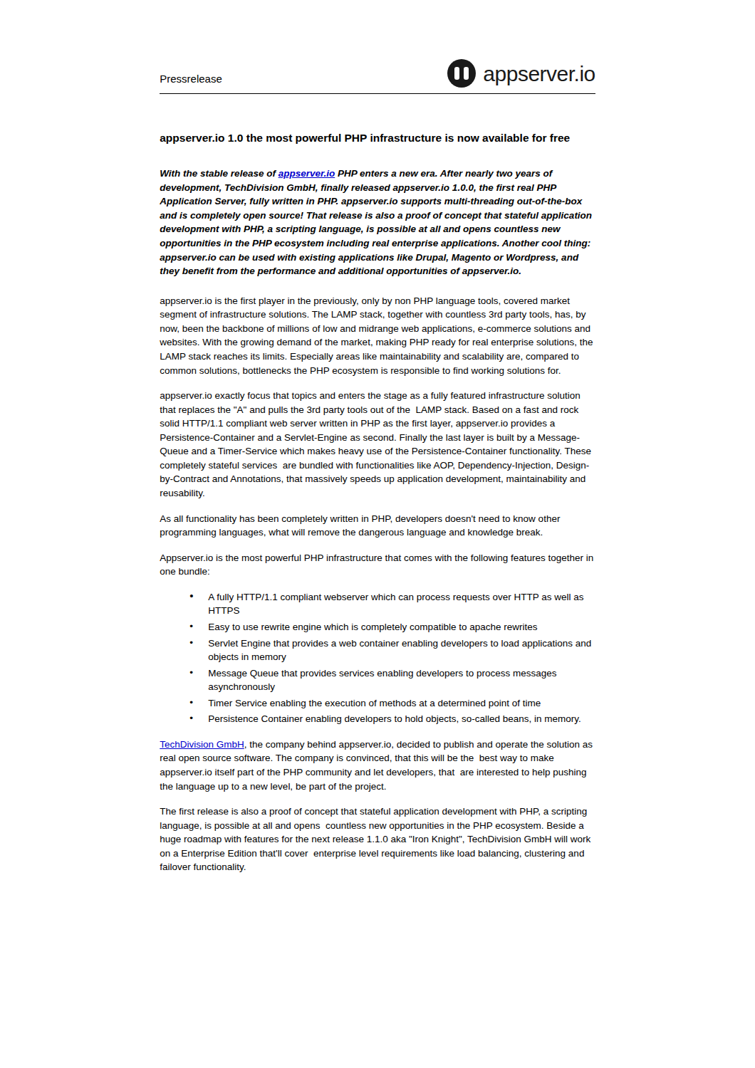Pressrelease
appserver.io
appserver.io 1.0 the most powerful PHP infrastructure is now available for free
With the stable release of appserver.io PHP enters a new era. After nearly two years of development, TechDivision GmbH, finally released appserver.io 1.0.0, the first real PHP Application Server, fully written in PHP. appserver.io supports multi-threading out-of-the-box and is completely open source! That release is also a proof of concept that stateful application development with PHP, a scripting language, is possible at all and opens countless new opportunities in the PHP ecosystem including real enterprise applications. Another cool thing: appserver.io can be used with existing applications like Drupal, Magento or Wordpress, and they benefit from the performance and additional opportunities of appserver.io.
appserver.io is the first player in the previously, only by non PHP language tools, covered market segment of infrastructure solutions. The LAMP stack, together with countless 3rd party tools, has, by now, been the backbone of millions of low and midrange web applications, e-commerce solutions and websites. With the growing demand of the market, making PHP ready for real enterprise solutions, the LAMP stack reaches its limits. Especially areas like maintainability and scalability are, compared to common solutions, bottlenecks the PHP ecosystem is responsible to find working solutions for.
appserver.io exactly focus that topics and enters the stage as a fully featured infrastructure solution that replaces the "A" and pulls the 3rd party tools out of the LAMP stack. Based on a fast and rock solid HTTP/1.1 compliant web server written in PHP as the first layer, appserver.io provides a Persistence-Container and a Servlet-Engine as second. Finally the last layer is built by a Message-Queue and a Timer-Service which makes heavy use of the Persistence-Container functionality. These completely stateful services are bundled with functionalities like AOP, Dependency-Injection, Design-by-Contract and Annotations, that massively speeds up application development, maintainability and reusability.
As all functionality has been completely written in PHP, developers doesn't need to know other programming languages, what will remove the dangerous language and knowledge break.
Appserver.io is the most powerful PHP infrastructure that comes with the following features together in one bundle:
A fully HTTP/1.1 compliant webserver which can process requests over HTTP as well as HTTPS
Easy to use rewrite engine which is completely compatible to apache rewrites
Servlet Engine that provides a web container enabling developers to load applications and objects in memory
Message Queue that provides services enabling developers to process messages asynchronously
Timer Service enabling the execution of methods at a determined point of time
Persistence Container enabling developers to hold objects, so-called beans, in memory.
TechDivision GmbH, the company behind appserver.io, decided to publish and operate the solution as real open source software. The company is convinced, that this will be the best way to make appserver.io itself part of the PHP community and let developers, that are interested to help pushing the language up to a new level, be part of the project.
The first release is also a proof of concept that stateful application development with PHP, a scripting language, is possible at all and opens countless new opportunities in the PHP ecosystem. Beside a huge roadmap with features for the next release 1.1.0 aka "Iron Knight", TechDivision GmbH will work on a Enterprise Edition that'll cover enterprise level requirements like load balancing, clustering and failover functionality.